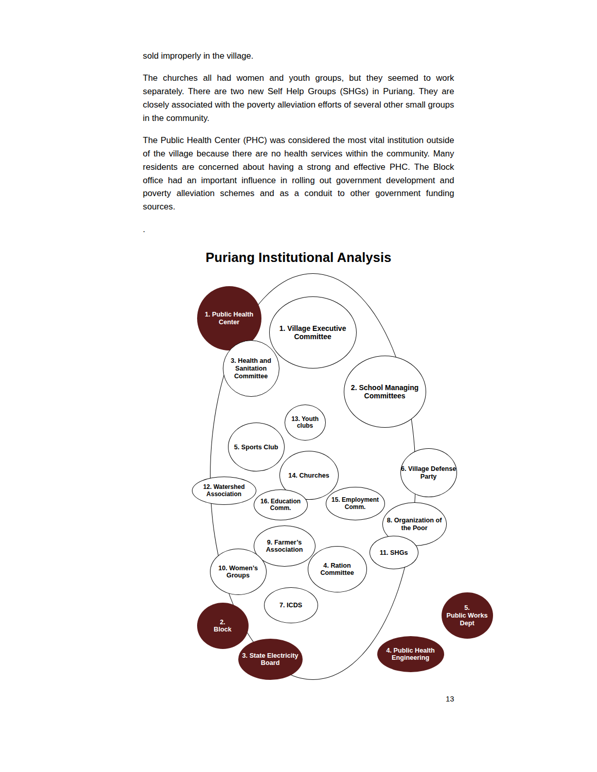sold improperly in the village.
The churches all had women and youth groups, but they seemed to work separately. There are two new Self Help Groups (SHGs) in Puriang. They are closely associated with the poverty alleviation efforts of several other small groups in the community.
The Public Health Center (PHC) was considered the most vital institution outside of the village because there are no health services within the community. Many residents are concerned about having a strong and effective PHC. The Block office had an important influence in rolling out government development and poverty alleviation schemes and as a conduit to other government funding sources.
.
Puriang Institutional Analysis
1. Public Health Center
2.
Block
3. State Electricity Board
4. Public Health Engineering
5.
Public Works Dept
1. Village Executive Committee
2. School Managing Committees
3. Health and Sanitation Committee
13. Youth clubs
5. Sports Club
14. Churches
6. Village Defense Party
12. Watershed Association
16. Education Comm.
15. Employment Comm.
8. Organization of the Poor
9. Farmer’s Association
11. SHGs
10. Women’s Groups
4. Ration Committee
7. ICDS
13